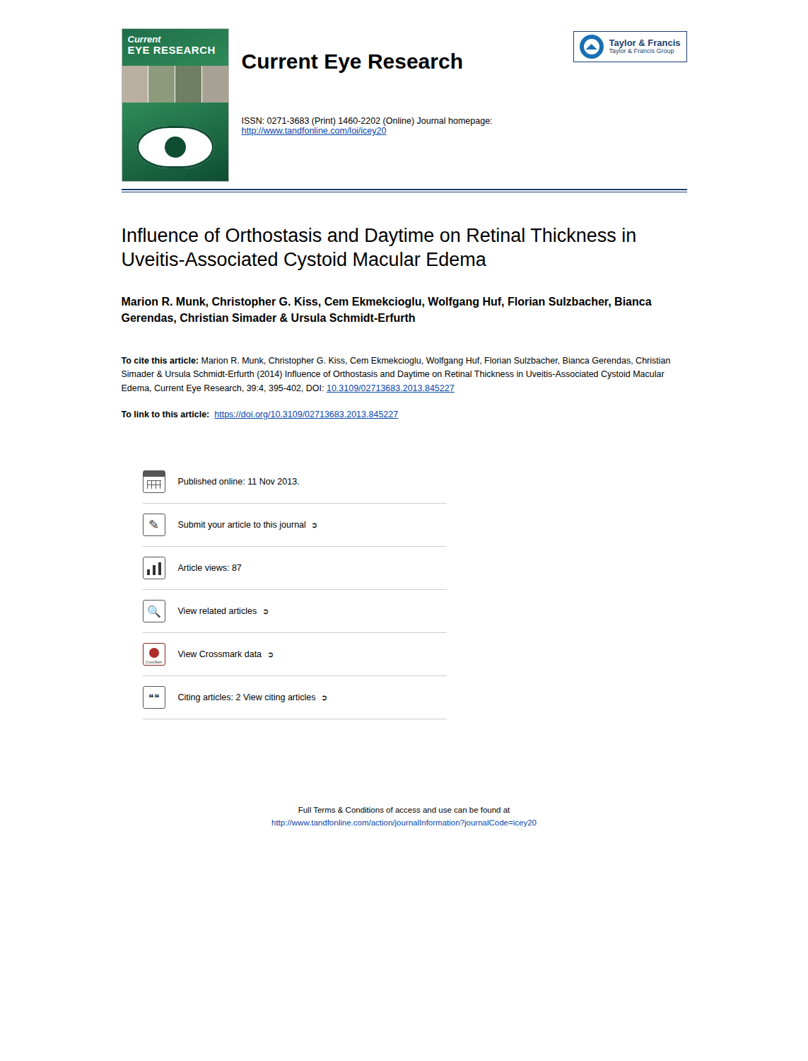CurrentEYE RESEARCH
Current Eye Research
ISSN: 0271-3683 (Print) 1460-2202 (Online) Journal homepage: http://www.tandfonline.com/loi/icey20
Taylor & Francis
Taylor & Francis Group
Influence of Orthostasis and Daytime on Retinal Thickness in Uveitis-Associated Cystoid Macular Edema
Marion R. Munk, Christopher G. Kiss, Cem Ekmekcioglu, Wolfgang Huf, Florian Sulzbacher, Bianca Gerendas, Christian Simader & Ursula Schmidt-Erfurth
To cite this article: Marion R. Munk, Christopher G. Kiss, Cem Ekmekcioglu, Wolfgang Huf, Florian Sulzbacher, Bianca Gerendas, Christian Simader & Ursula Schmidt-Erfurth (2014) Influence of Orthostasis and Daytime on Retinal Thickness in Uveitis-Associated Cystoid Macular Edema, Current Eye Research, 39:4, 395-402, DOI: 10.3109/02713683.2013.845227
To link to this article: https://doi.org/10.3109/02713683.2013.845227
Published online: 11 Nov 2013.
Submit your article to this journal ➲
Article views: 87
View related articles ➲
CrossMark View Crossmark data ➲
Citing articles: 2 View citing articles ➲
Full Terms & Conditions of access and use can be found at
http://www.tandfonline.com/action/journalInformation?journalCode=icey20